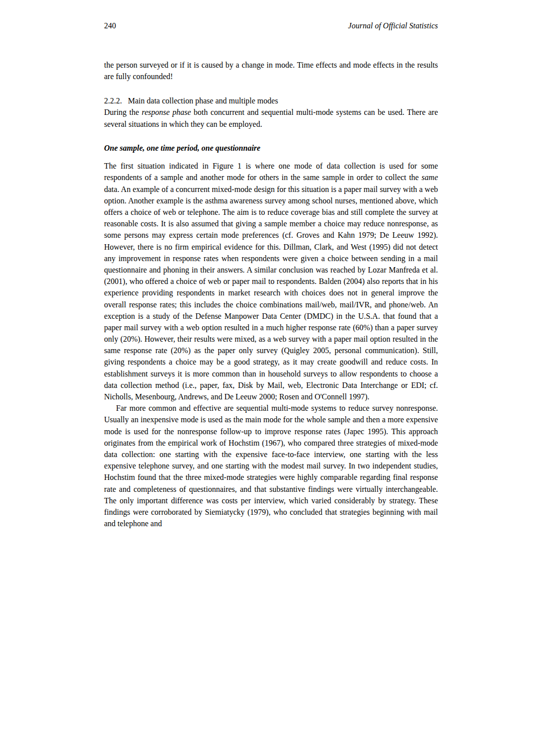240 Journal of Official Statistics
the person surveyed or if it is caused by a change in mode. Time effects and mode effects in the results are fully confounded!
2.2.2. Main data collection phase and multiple modes
During the response phase both concurrent and sequential multi-mode systems can be used. There are several situations in which they can be employed.
One sample, one time period, one questionnaire
The first situation indicated in Figure 1 is where one mode of data collection is used for some respondents of a sample and another mode for others in the same sample in order to collect the same data. An example of a concurrent mixed-mode design for this situation is a paper mail survey with a web option. Another example is the asthma awareness survey among school nurses, mentioned above, which offers a choice of web or telephone. The aim is to reduce coverage bias and still complete the survey at reasonable costs. It is also assumed that giving a sample member a choice may reduce nonresponse, as some persons may express certain mode preferences (cf. Groves and Kahn 1979; De Leeuw 1992). However, there is no firm empirical evidence for this. Dillman, Clark, and West (1995) did not detect any improvement in response rates when respondents were given a choice between sending in a mail questionnaire and phoning in their answers. A similar conclusion was reached by Lozar Manfreda et al. (2001), who offered a choice of web or paper mail to respondents. Balden (2004) also reports that in his experience providing respondents in market research with choices does not in general improve the overall response rates; this includes the choice combinations mail/web, mail/IVR, and phone/web. An exception is a study of the Defense Manpower Data Center (DMDC) in the U.S.A. that found that a paper mail survey with a web option resulted in a much higher response rate (60%) than a paper survey only (20%). However, their results were mixed, as a web survey with a paper mail option resulted in the same response rate (20%) as the paper only survey (Quigley 2005, personal communication). Still, giving respondents a choice may be a good strategy, as it may create goodwill and reduce costs. In establishment surveys it is more common than in household surveys to allow respondents to choose a data collection method (i.e., paper, fax, Disk by Mail, web, Electronic Data Interchange or EDI; cf. Nicholls, Mesenbourg, Andrews, and De Leeuw 2000; Rosen and O'Connell 1997).
Far more common and effective are sequential multi-mode systems to reduce survey nonresponse. Usually an inexpensive mode is used as the main mode for the whole sample and then a more expensive mode is used for the nonresponse follow-up to improve response rates (Japec 1995). This approach originates from the empirical work of Hochstim (1967), who compared three strategies of mixed-mode data collection: one starting with the expensive face-to-face interview, one starting with the less expensive telephone survey, and one starting with the modest mail survey. In two independent studies, Hochstim found that the three mixed-mode strategies were highly comparable regarding final response rate and completeness of questionnaires, and that substantive findings were virtually interchangeable. The only important difference was costs per interview, which varied considerably by strategy. These findings were corroborated by Siemiatycky (1979), who concluded that strategies beginning with mail and telephone and